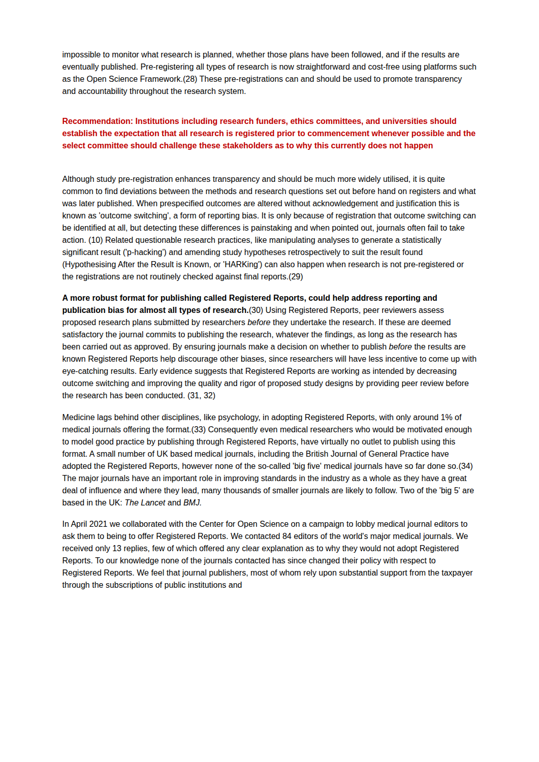impossible to monitor what research is planned, whether those plans have been followed, and if the results are eventually published. Pre-registering all types of research is now straightforward and cost-free using platforms such as the Open Science Framework.(28) These pre-registrations can and should be used to promote transparency and accountability throughout the research system.
Recommendation: Institutions including research funders, ethics committees, and universities should establish the expectation that all research is registered prior to commencement whenever possible and the select committee should challenge these stakeholders as to why this currently does not happen
Although study pre-registration enhances transparency and should be much more widely utilised, it is quite common to find deviations between the methods and research questions set out before hand on registers and what was later published. When prespecified outcomes are altered without acknowledgement and justification this is known as 'outcome switching', a form of reporting bias. It is only because of registration that outcome switching can be identified at all, but detecting these differences is painstaking and when pointed out, journals often fail to take action. (10) Related questionable research practices, like manipulating analyses to generate a statistically significant result ('p-hacking') and amending study hypotheses retrospectively to suit the result found (Hypothesising After the Result is Known, or 'HARKing') can also happen when research is not pre-registered or the registrations are not routinely checked against final reports.(29)
A more robust format for publishing called Registered Reports, could help address reporting and publication bias for almost all types of research.(30) Using Registered Reports, peer reviewers assess proposed research plans submitted by researchers before they undertake the research. If these are deemed satisfactory the journal commits to publishing the research, whatever the findings, as long as the research has been carried out as approved. By ensuring journals make a decision on whether to publish before the results are known Registered Reports help discourage other biases, since researchers will have less incentive to come up with eye-catching results. Early evidence suggests that Registered Reports are working as intended by decreasing outcome switching and improving the quality and rigor of proposed study designs by providing peer review before the research has been conducted. (31, 32)
Medicine lags behind other disciplines, like psychology, in adopting Registered Reports, with only around 1% of medical journals offering the format.(33) Consequently even medical researchers who would be motivated enough to model good practice by publishing through Registered Reports, have virtually no outlet to publish using this format. A small number of UK based medical journals, including the British Journal of General Practice have adopted the Registered Reports, however none of the so-called 'big five' medical journals have so far done so.(34) The major journals have an important role in improving standards in the industry as a whole as they have a great deal of influence and where they lead, many thousands of smaller journals are likely to follow. Two of the 'big 5' are based in the UK: The Lancet and BMJ.
In April 2021 we collaborated with the Center for Open Science on a campaign to lobby medical journal editors to ask them to being to offer Registered Reports. We contacted 84 editors of the world's major medical journals. We received only 13 replies, few of which offered any clear explanation as to why they would not adopt Registered Reports. To our knowledge none of the journals contacted has since changed their policy with respect to Registered Reports. We feel that journal publishers, most of whom rely upon substantial support from the taxpayer through the subscriptions of public institutions and